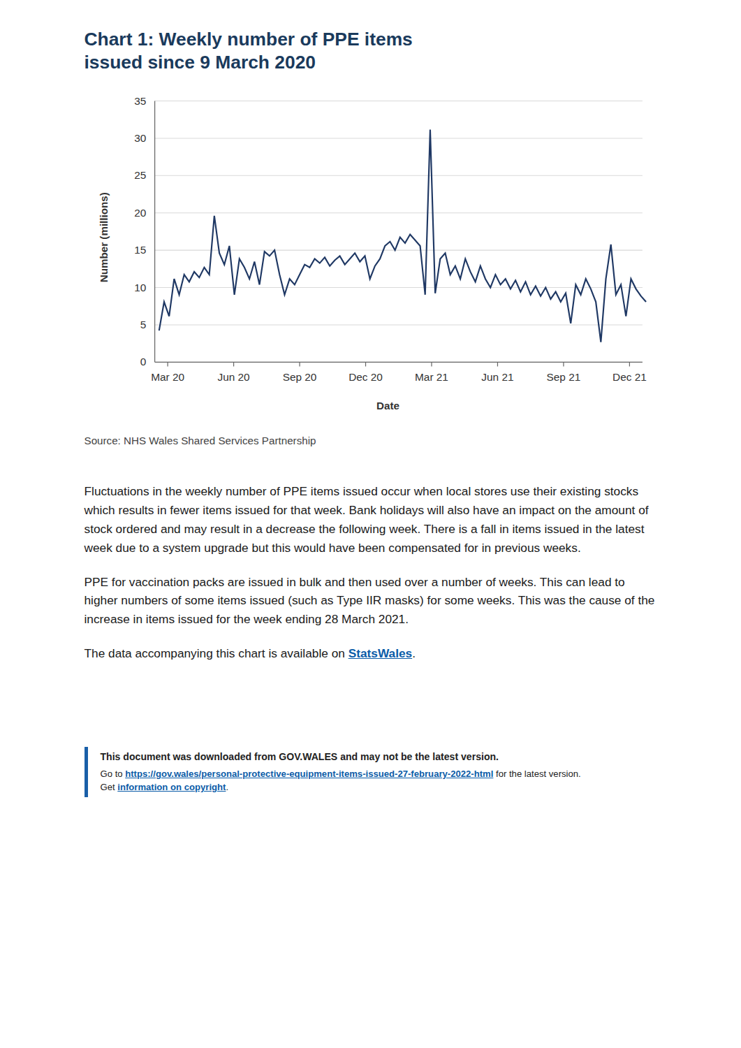Chart 1: Weekly number of PPE items issued since 9 March 2020
Number (millions)
35 30 25 20 15 10 5 0 Mar 20 Jun 20 Sep 20 Dec 20 Mar 21 Jun 21 Sep 21 Dec 21
Date
Source: NHS Wales Shared Services Partnership
Fluctuations in the weekly number of PPE items issued occur when local stores use their existing stocks which results in fewer items issued for that week. Bank holidays will also have an impact on the amount of stock ordered and may result in a decrease the following week. There is a fall in items issued in the latest week due to a system upgrade but this would have been compensated for in previous weeks.
PPE for vaccination packs are issued in bulk and then used over a number of weeks. This can lead to higher numbers of some items issued (such as Type IIR masks) for some weeks. This was the cause of the increase in items issued for the week ending 28 March 2021.
The data accompanying this chart is available on StatsWales.
This document was downloaded from GOV.WALES and may not be the latest version. Go to https://gov.wales/personal-protective-equipment-items-issued-27-february-2022-html for the latest version.
Get information on copyright.